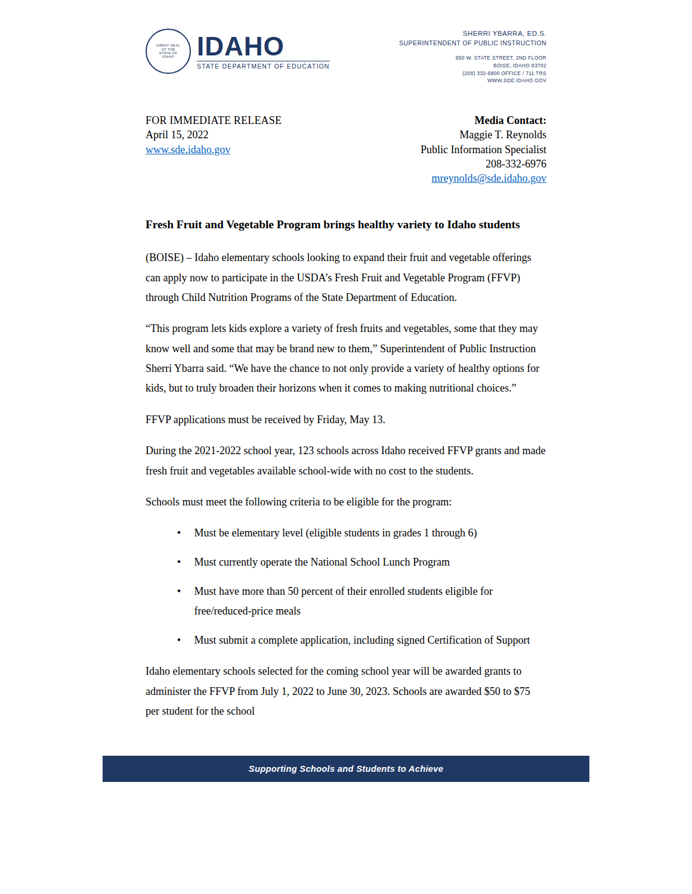GREAT SEAL
OF THE
STATE OF
IDAHO
IDAHO STATE DEPARTMENT OF EDUCATION
SHERRI YBARRA, ED.S.
SUPERINTENDENT OF PUBLIC INSTRUCTION
650 W. STATE STREET, 2ND FLOOR
BOISE, IDAHO 83702
(208) 332-6800 OFFICE / 711 TRS
WWW.SDE.IDAHO.GOV
FOR IMMEDIATE RELEASE
April 15, 2022
www.sde.idaho.gov
Media Contact:
Maggie T. Reynolds
Public Information Specialist
208-332-6976
mreynolds@sde.idaho.gov
Fresh Fruit and Vegetable Program brings healthy variety to Idaho students
(BOISE) – Idaho elementary schools looking to expand their fruit and vegetable offerings can apply now to participate in the USDA’s Fresh Fruit and Vegetable Program (FFVP) through Child Nutrition Programs of the State Department of Education.
“This program lets kids explore a variety of fresh fruits and vegetables, some that they may know well and some that may be brand new to them,” Superintendent of Public Instruction Sherri Ybarra said. “We have the chance to not only provide a variety of healthy options for kids, but to truly broaden their horizons when it comes to making nutritional choices.”
FFVP applications must be received by Friday, May 13.
During the 2021-2022 school year, 123 schools across Idaho received FFVP grants and made fresh fruit and vegetables available school-wide with no cost to the students.
Schools must meet the following criteria to be eligible for the program:
Must be elementary level (eligible students in grades 1 through 6)
Must currently operate the National School Lunch Program
Must have more than 50 percent of their enrolled students eligible for free/reduced-price meals
Must submit a complete application, including signed Certification of Support
Idaho elementary schools selected for the coming school year will be awarded grants to administer the FFVP from July 1, 2022 to June 30, 2023. Schools are awarded $50 to $75 per student for the school
Supporting Schools and Students to Achieve